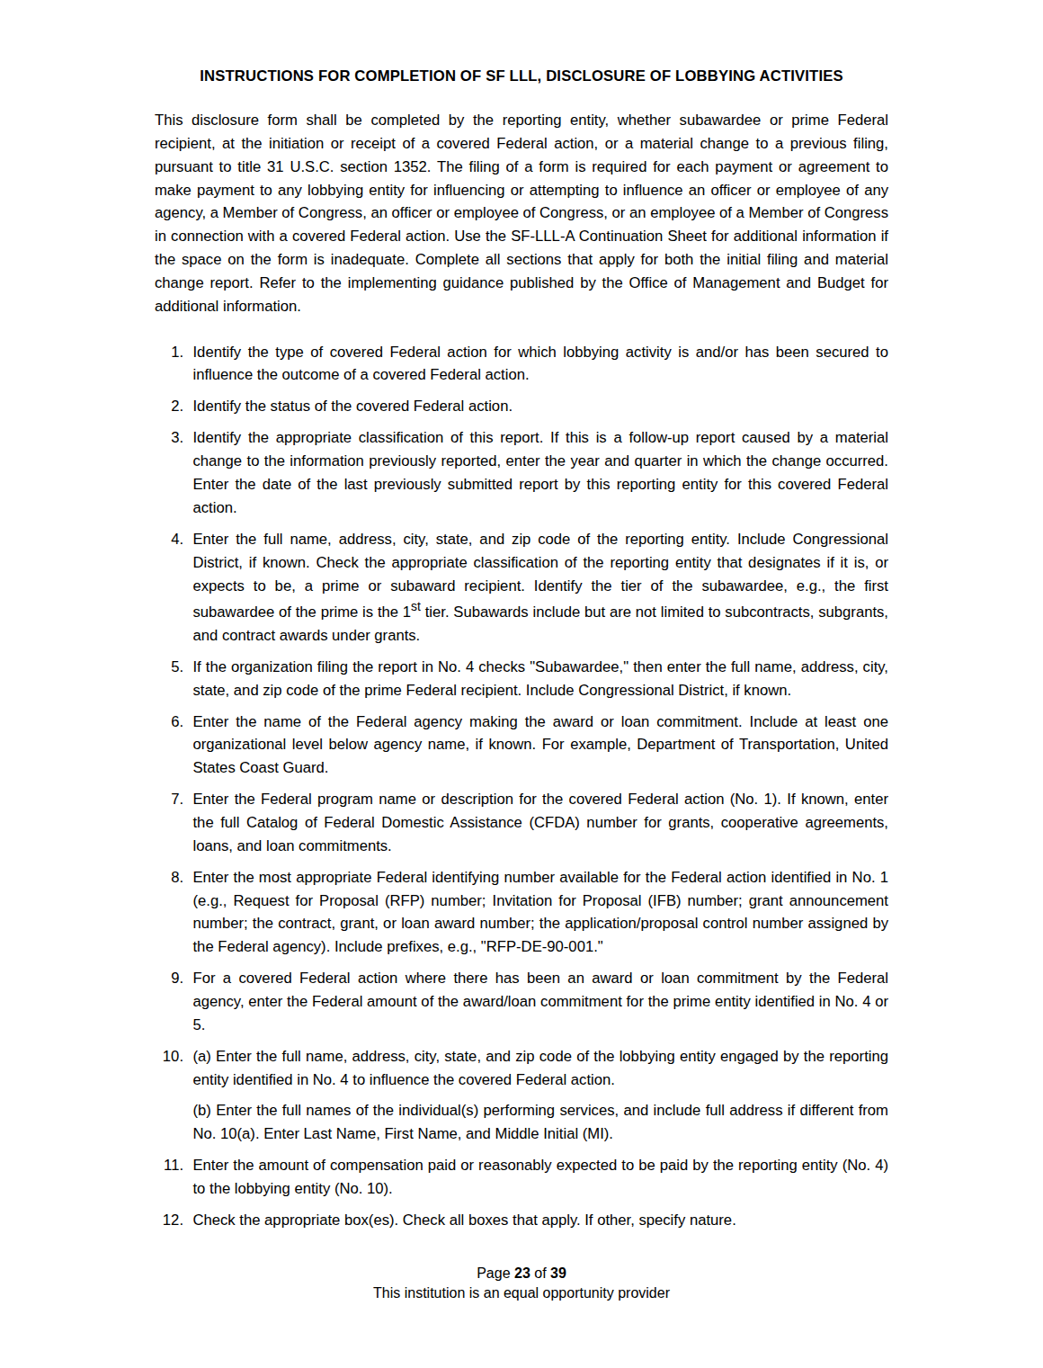INSTRUCTIONS FOR COMPLETION OF SF LLL, DISCLOSURE OF LOBBYING ACTIVITIES
This disclosure form shall be completed by the reporting entity, whether subawardee or prime Federal recipient, at the initiation or receipt of a covered Federal action, or a material change to a previous filing, pursuant to title 31 U.S.C. section 1352. The filing of a form is required for each payment or agreement to make payment to any lobbying entity for influencing or attempting to influence an officer or employee of any agency, a Member of Congress, an officer or employee of Congress, or an employee of a Member of Congress in connection with a covered Federal action. Use the SF-LLL-A Continuation Sheet for additional information if the space on the form is inadequate. Complete all sections that apply for both the initial filing and material change report. Refer to the implementing guidance published by the Office of Management and Budget for additional information.
Identify the type of covered Federal action for which lobbying activity is and/or has been secured to influence the outcome of a covered Federal action.
Identify the status of the covered Federal action.
Identify the appropriate classification of this report. If this is a follow-up report caused by a material change to the information previously reported, enter the year and quarter in which the change occurred. Enter the date of the last previously submitted report by this reporting entity for this covered Federal action.
Enter the full name, address, city, state, and zip code of the reporting entity. Include Congressional District, if known. Check the appropriate classification of the reporting entity that designates if it is, or expects to be, a prime or subaward recipient. Identify the tier of the subawardee, e.g., the first subawardee of the prime is the 1st tier. Subawards include but are not limited to subcontracts, subgrants, and contract awards under grants.
If the organization filing the report in No. 4 checks "Subawardee," then enter the full name, address, city, state, and zip code of the prime Federal recipient. Include Congressional District, if known.
Enter the name of the Federal agency making the award or loan commitment. Include at least one organizational level below agency name, if known. For example, Department of Transportation, United States Coast Guard.
Enter the Federal program name or description for the covered Federal action (No. 1). If known, enter the full Catalog of Federal Domestic Assistance (CFDA) number for grants, cooperative agreements, loans, and loan commitments.
Enter the most appropriate Federal identifying number available for the Federal action identified in No. 1 (e.g., Request for Proposal (RFP) number; Invitation for Proposal (IFB) number; grant announcement number; the contract, grant, or loan award number; the application/proposal control number assigned by the Federal agency). Include prefixes, e.g., "RFP-DE-90-001."
For a covered Federal action where there has been an award or loan commitment by the Federal agency, enter the Federal amount of the award/loan commitment for the prime entity identified in No. 4 or 5.
(a) Enter the full name, address, city, state, and zip code of the lobbying entity engaged by the reporting entity identified in No. 4 to influence the covered Federal action.
(b) Enter the full names of the individual(s) performing services, and include full address if different from No. 10(a). Enter Last Name, First Name, and Middle Initial (MI).
Enter the amount of compensation paid or reasonably expected to be paid by the reporting entity (No. 4) to the lobbying entity (No. 10).
Check the appropriate box(es). Check all boxes that apply. If other, specify nature.
Page 23 of 39
This institution is an equal opportunity provider